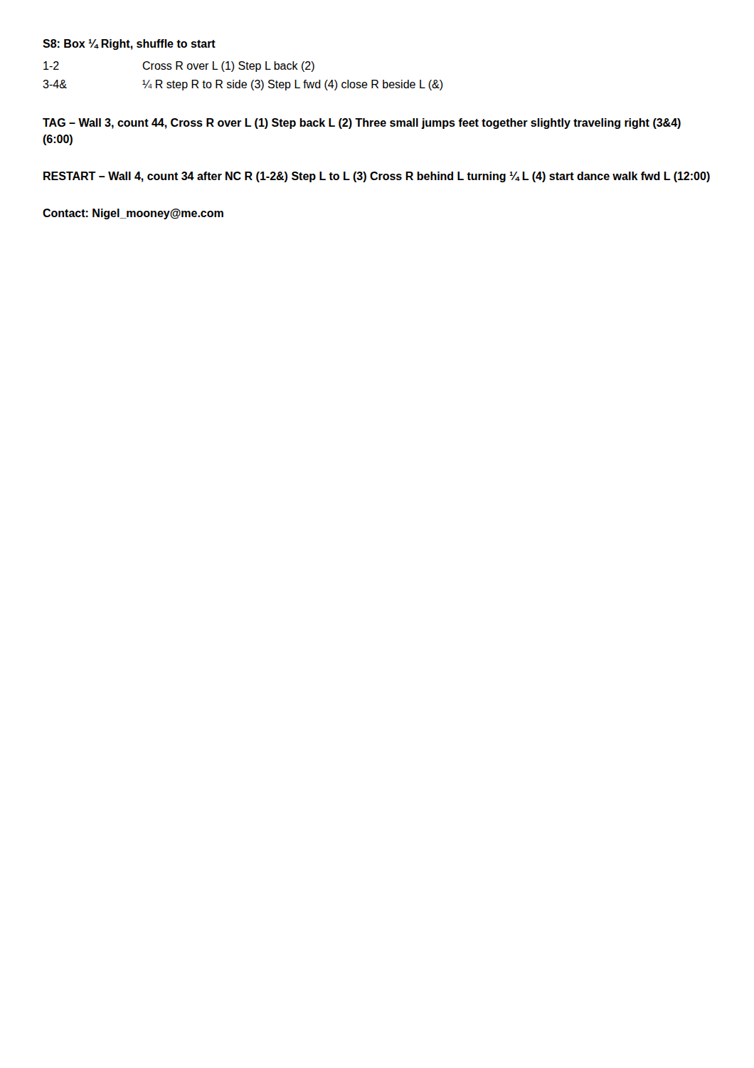S8: Box ¼ Right, shuffle to start
| 1-2 | Cross R over L (1) Step L back (2) |
| 3-4& | ¼ R step R to R side (3) Step L fwd (4) close R beside L (&) |
TAG – Wall 3, count 44, Cross R over L (1) Step back L (2) Three small jumps feet together slightly traveling right (3&4) (6:00)
RESTART – Wall 4, count 34 after NC R (1-2&) Step L to L (3) Cross R behind L turning ¼ L (4) start dance walk fwd L (12:00)
Contact: Nigel_mooney@me.com